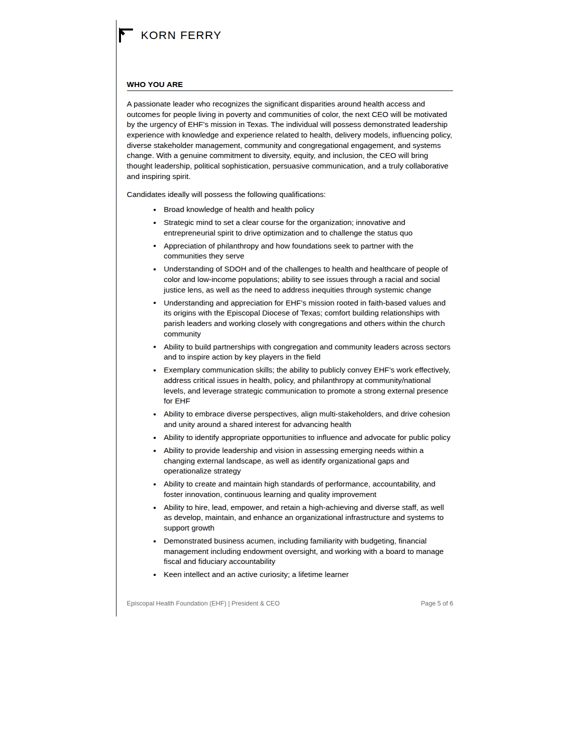KORN FERRY
WHO YOU ARE
A passionate leader who recognizes the significant disparities around health access and outcomes for people living in poverty and communities of color, the next CEO will be motivated by the urgency of EHF’s mission in Texas. The individual will possess demonstrated leadership experience with knowledge and experience related to health, delivery models, influencing policy, diverse stakeholder management, community and congregational engagement, and systems change. With a genuine commitment to diversity, equity, and inclusion, the CEO will bring thought leadership, political sophistication, persuasive communication, and a truly collaborative and inspiring spirit.
Candidates ideally will possess the following qualifications:
Broad knowledge of health and health policy
Strategic mind to set a clear course for the organization; innovative and entrepreneurial spirit to drive optimization and to challenge the status quo
Appreciation of philanthropy and how foundations seek to partner with the communities they serve
Understanding of SDOH and of the challenges to health and healthcare of people of color and low-income populations; ability to see issues through a racial and social justice lens, as well as the need to address inequities through systemic change
Understanding and appreciation for EHF’s mission rooted in faith-based values and its origins with the Episcopal Diocese of Texas; comfort building relationships with parish leaders and working closely with congregations and others within the church community
Ability to build partnerships with congregation and community leaders across sectors and to inspire action by key players in the field
Exemplary communication skills; the ability to publicly convey EHF’s work effectively, address critical issues in health, policy, and philanthropy at community/national levels, and leverage strategic communication to promote a strong external presence for EHF
Ability to embrace diverse perspectives, align multi-stakeholders, and drive cohesion and unity around a shared interest for advancing health
Ability to identify appropriate opportunities to influence and advocate for public policy
Ability to provide leadership and vision in assessing emerging needs within a changing external landscape, as well as identify organizational gaps and operationalize strategy
Ability to create and maintain high standards of performance, accountability, and foster innovation, continuous learning and quality improvement
Ability to hire, lead, empower, and retain a high-achieving and diverse staff, as well as develop, maintain, and enhance an organizational infrastructure and systems to support growth
Demonstrated business acumen, including familiarity with budgeting, financial management including endowment oversight, and working with a board to manage fiscal and fiduciary accountability
Keen intellect and an active curiosity; a lifetime learner
Episcopal Health Foundation (EHF) | President & CEO
Page 5 of 6